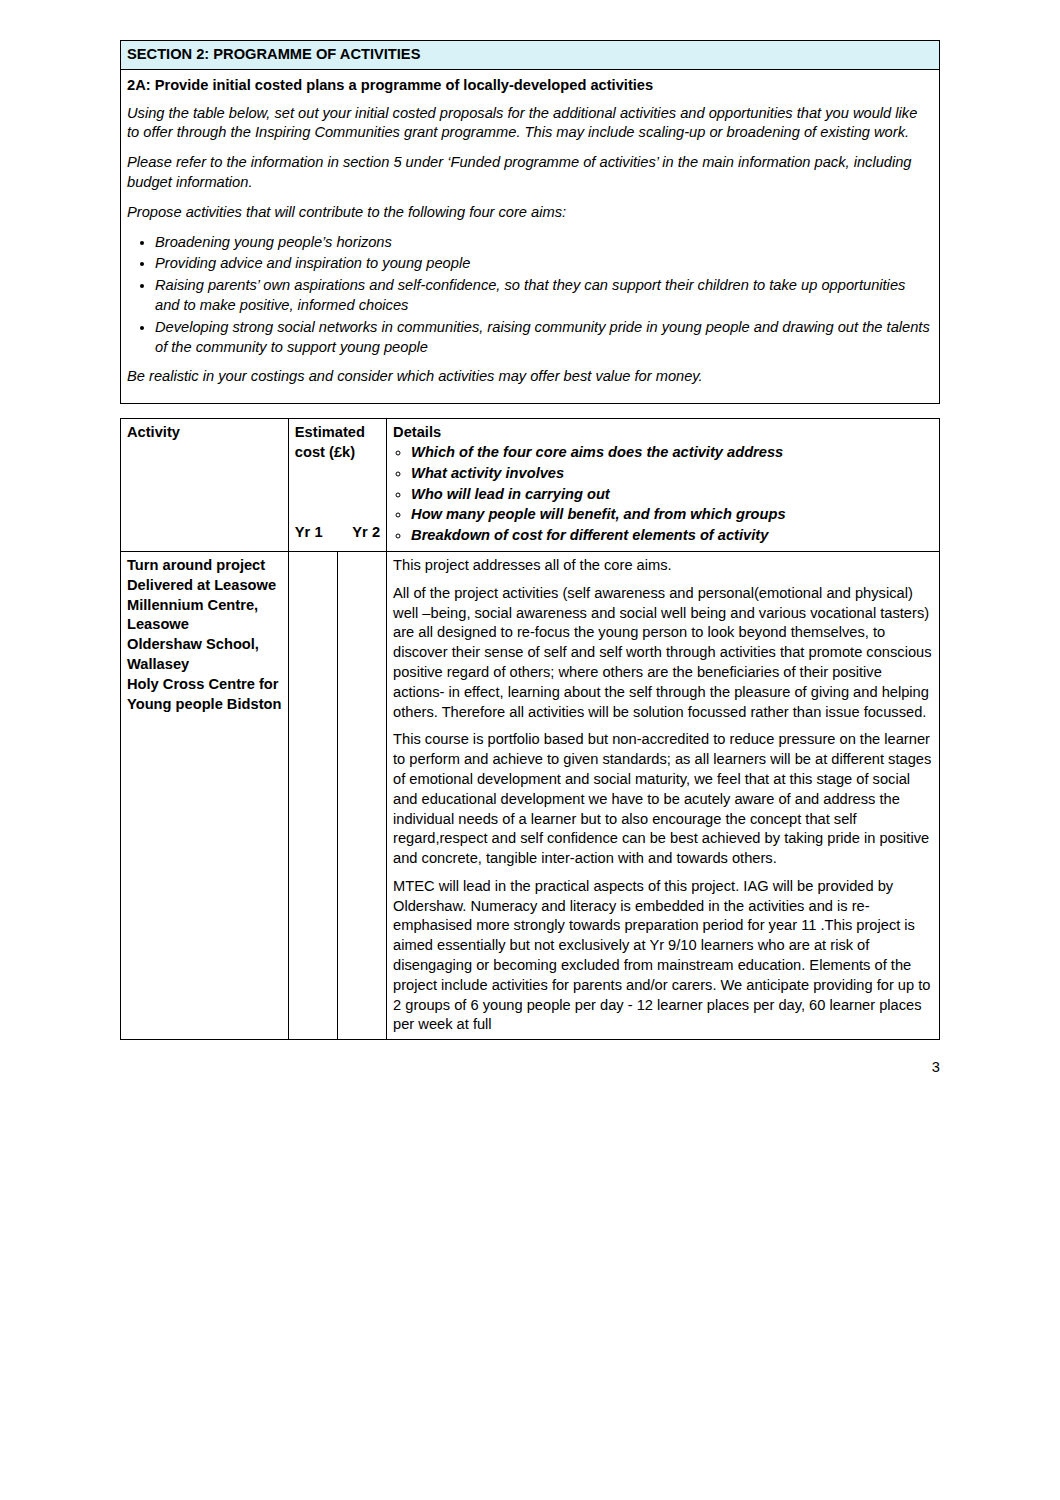SECTION 2: PROGRAMME OF ACTIVITIES
2A: Provide initial costed plans a programme of locally-developed activities
Using the table below, set out your initial costed proposals for the additional activities and opportunities that you would like to offer through the Inspiring Communities grant programme. This may include scaling-up or broadening of existing work.
Please refer to the information in section 5 under ‘Funded programme of activities’ in the main information pack, including budget information.
Propose activities that will contribute to the following four core aims:
Broadening young people’s horizons
Providing advice and inspiration to young people
Raising parents’ own aspirations and self-confidence, so that they can support their children to take up opportunities and to make positive, informed choices
Developing strong social networks in communities, raising community pride in young people and drawing out the talents of the community to support young people
Be realistic in your costings and consider which activities may offer best value for money.
| Activity | Estimated cost (£k) Yr 1 Yr 2 | Details Which of the four core aims does the activity address What activity involves Who will lead in carrying out How many people will benefit, and from which groups Breakdown of cost for different elements of activity |
| --- | --- | --- |
| Turn around project Delivered at Leasowe Millennium Centre, Leasowe Oldershaw School, Wallasey Holy Cross Centre for Young people Bidston | | | This project addresses all of the core aims. All of the project activities (self awareness and personal(emotional and physical) well –being, social awareness and social well being and various vocational tasters) are all designed to re-focus the young person to look beyond themselves, to discover their sense of self and self worth through activities that promote conscious positive regard of others; where others are the beneficiaries of their positive actions- in effect, learning about the self through the pleasure of giving and helping others. Therefore all activities will be solution focussed rather than issue focussed. This course is portfolio based but non-accredited to reduce pressure on the learner to perform and achieve to given standards; as all learners will be at different stages of emotional development and social maturity, we feel that at this stage of social and educational development we have to be acutely aware of and address the individual needs of a learner but to also encourage the concept that self regard,respect and self confidence can be best achieved by taking pride in positive and concrete, tangible inter-action with and towards others. MTEC will lead in the practical aspects of this project. IAG will be provided by Oldershaw. Numeracy and literacy is embedded in the activities and is re-emphasised more strongly towards preparation period for year 11 .This project is aimed essentially but not exclusively at Yr 9/10 learners who are at risk of disengaging or becoming excluded from mainstream education. Elements of the project include activities for parents and/or carers. We anticipate providing for up to 2 groups of 6 young people per day - 12 learner places per day, 60 learner places per week at full |
3